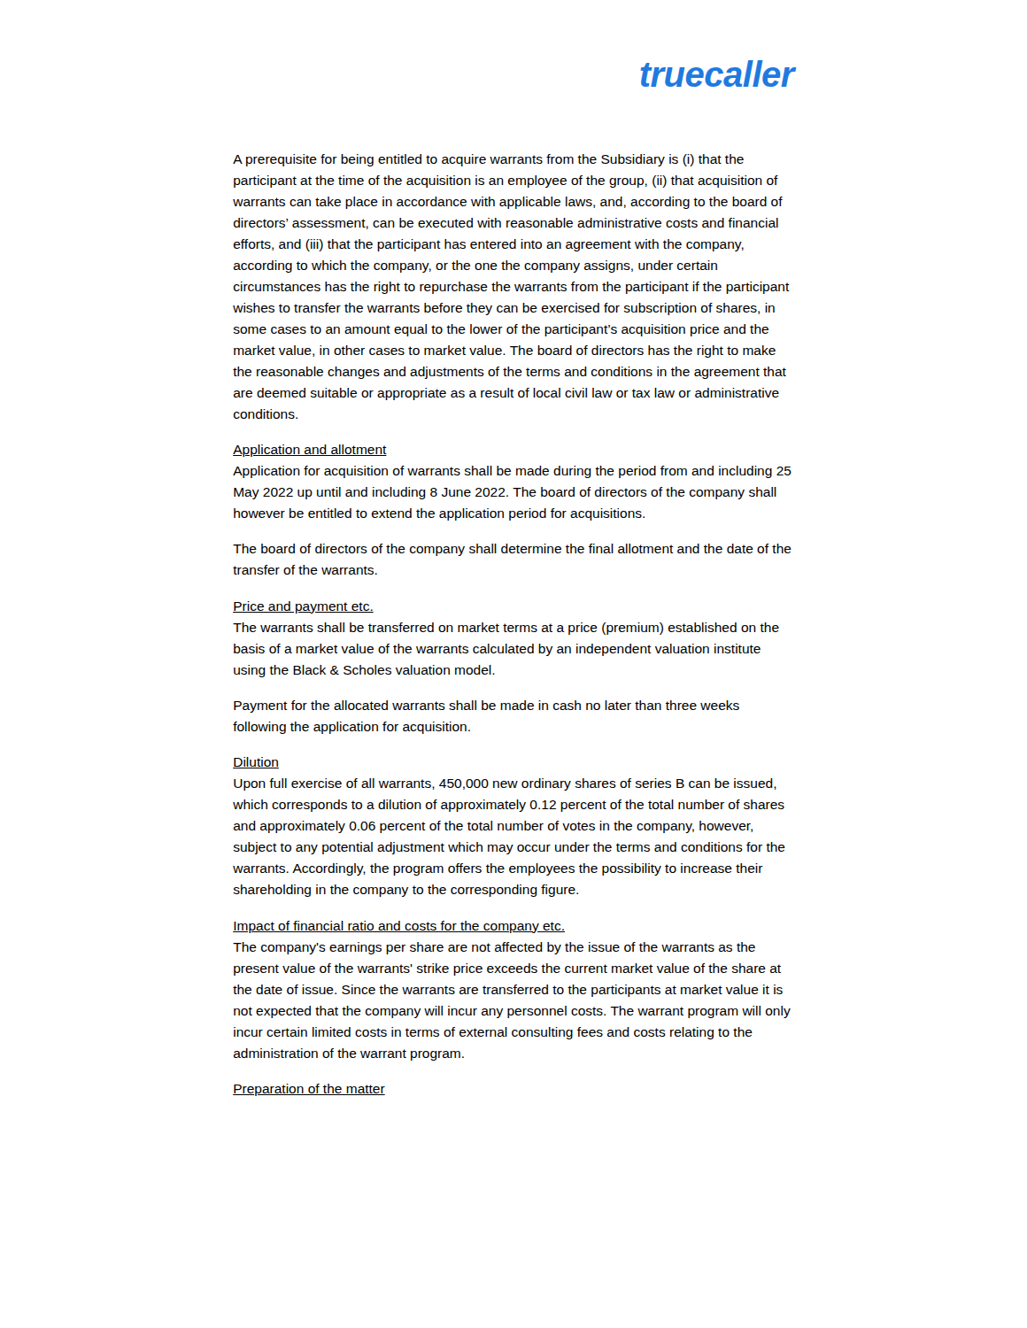truecaller
A prerequisite for being entitled to acquire warrants from the Subsidiary is (i) that the participant at the time of the acquisition is an employee of the group, (ii) that acquisition of warrants can take place in accordance with applicable laws, and, according to the board of directors’ assessment, can be executed with reasonable administrative costs and financial efforts, and (iii) that the participant has entered into an agreement with the company, according to which the company, or the one the company assigns, under certain circumstances has the right to repurchase the warrants from the participant if the participant wishes to transfer the warrants before they can be exercised for subscription of shares, in some cases to an amount equal to the lower of the participant’s acquisition price and the market value, in other cases to market value. The board of directors has the right to make the reasonable changes and adjustments of the terms and conditions in the agreement that are deemed suitable or appropriate as a result of local civil law or tax law or administrative conditions.
Application and allotment
Application for acquisition of warrants shall be made during the period from and including 25 May 2022 up until and including 8 June 2022. The board of directors of the company shall however be entitled to extend the application period for acquisitions.
The board of directors of the company shall determine the final allotment and the date of the transfer of the warrants.
Price and payment etc.
The warrants shall be transferred on market terms at a price (premium) established on the basis of a market value of the warrants calculated by an independent valuation institute using the Black & Scholes valuation model.
Payment for the allocated warrants shall be made in cash no later than three weeks following the application for acquisition.
Dilution
Upon full exercise of all warrants, 450,000 new ordinary shares of series B can be issued, which corresponds to a dilution of approximately 0.12 percent of the total number of shares and approximately 0.06 percent of the total number of votes in the company, however, subject to any potential adjustment which may occur under the terms and conditions for the warrants. Accordingly, the program offers the employees the possibility to increase their shareholding in the company to the corresponding figure.
Impact of financial ratio and costs for the company etc.
The company's earnings per share are not affected by the issue of the warrants as the present value of the warrants' strike price exceeds the current market value of the share at the date of issue. Since the warrants are transferred to the participants at market value it is not expected that the company will incur any personnel costs. The warrant program will only incur certain limited costs in terms of external consulting fees and costs relating to the administration of the warrant program.
Preparation of the matter